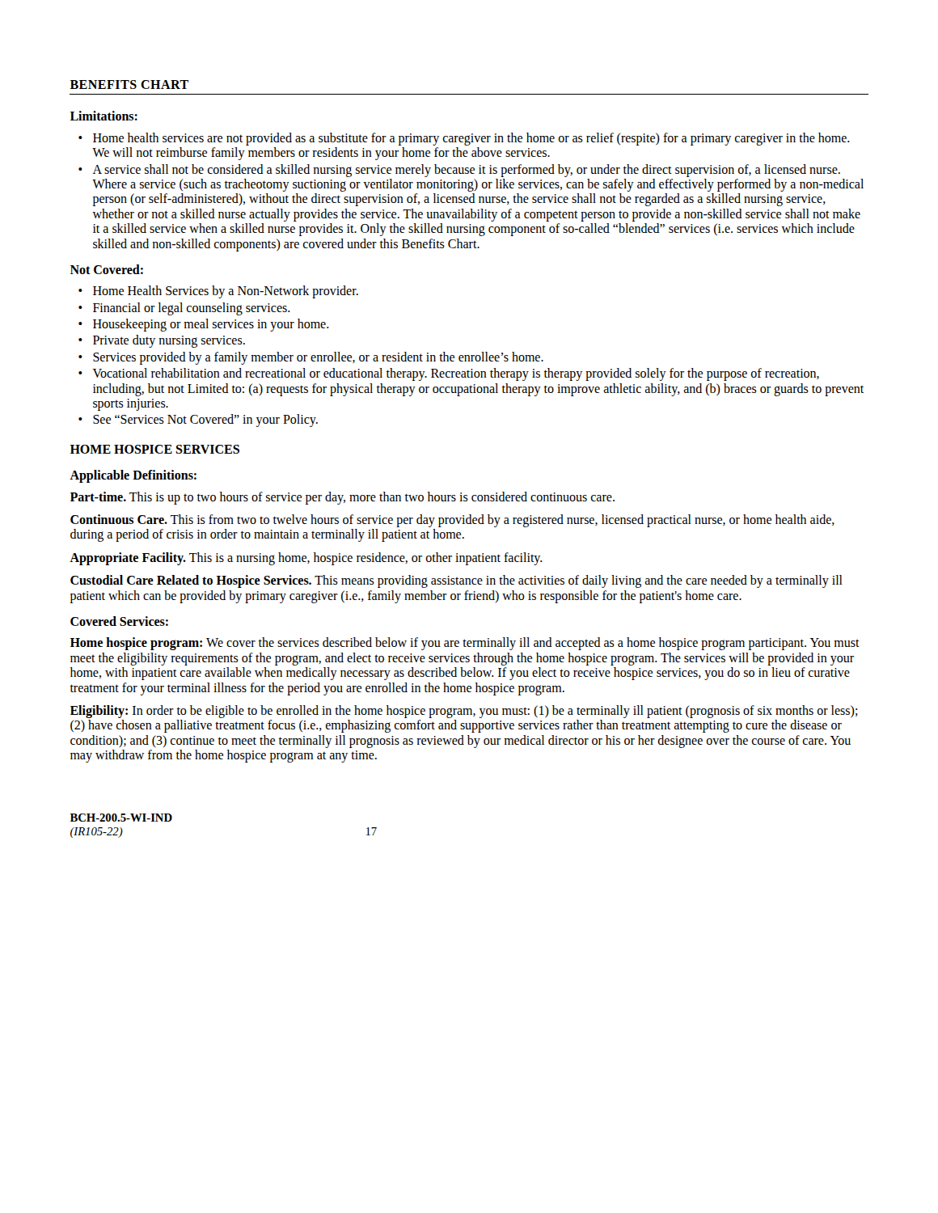BENEFITS CHART
Limitations:
Home health services are not provided as a substitute for a primary caregiver in the home or as relief (respite) for a primary caregiver in the home. We will not reimburse family members or residents in your home for the above services.
A service shall not be considered a skilled nursing service merely because it is performed by, or under the direct supervision of, a licensed nurse. Where a service (such as tracheotomy suctioning or ventilator monitoring) or like services, can be safely and effectively performed by a non-medical person (or self-administered), without the direct supervision of, a licensed nurse, the service shall not be regarded as a skilled nursing service, whether or not a skilled nurse actually provides the service. The unavailability of a competent person to provide a non-skilled service shall not make it a skilled service when a skilled nurse provides it. Only the skilled nursing component of so-called “blended” services (i.e. services which include skilled and non-skilled components) are covered under this Benefits Chart.
Not Covered:
Home Health Services by a Non-Network provider.
Financial or legal counseling services.
Housekeeping or meal services in your home.
Private duty nursing services.
Services provided by a family member or enrollee, or a resident in the enrollee’s home.
Vocational rehabilitation and recreational or educational therapy. Recreation therapy is therapy provided solely for the purpose of recreation, including, but not Limited to: (a) requests for physical therapy or occupational therapy to improve athletic ability, and (b) braces or guards to prevent sports injuries.
See “Services Not Covered” in your Policy.
HOME HOSPICE SERVICES
Applicable Definitions:
Part-time. This is up to two hours of service per day, more than two hours is considered continuous care.
Continuous Care. This is from two to twelve hours of service per day provided by a registered nurse, licensed practical nurse, or home health aide, during a period of crisis in order to maintain a terminally ill patient at home.
Appropriate Facility. This is a nursing home, hospice residence, or other inpatient facility.
Custodial Care Related to Hospice Services. This means providing assistance in the activities of daily living and the care needed by a terminally ill patient which can be provided by primary caregiver (i.e., family member or friend) who is responsible for the patient's home care.
Covered Services:
Home hospice program: We cover the services described below if you are terminally ill and accepted as a home hospice program participant. You must meet the eligibility requirements of the program, and elect to receive services through the home hospice program. The services will be provided in your home, with inpatient care available when medically necessary as described below. If you elect to receive hospice services, you do so in lieu of curative treatment for your terminal illness for the period you are enrolled in the home hospice program.
Eligibility: In order to be eligible to be enrolled in the home hospice program, you must: (1) be a terminally ill patient (prognosis of six months or less); (2) have chosen a palliative treatment focus (i.e., emphasizing comfort and supportive services rather than treatment attempting to cure the disease or condition); and (3) continue to meet the terminally ill prognosis as reviewed by our medical director or his or her designee over the course of care. You may withdraw from the home hospice program at any time.
BCH-200.5-WI-IND
(IR105-22) 17